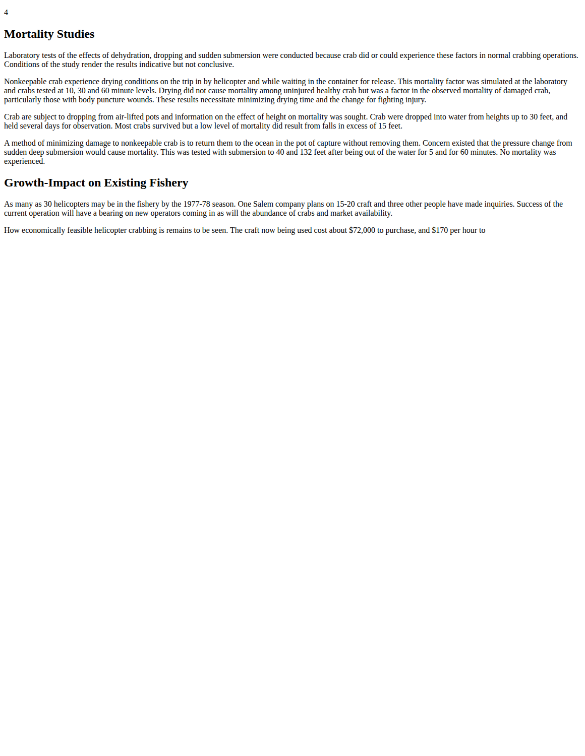4
Mortality Studies
Laboratory tests of the effects of dehydration, dropping and sudden submersion were conducted because crab did or could experience these factors in normal crabbing operations. Conditions of the study render the results indicative but not conclusive.
Nonkeepable crab experience drying conditions on the trip in by helicopter and while waiting in the container for release. This mortality factor was simulated at the laboratory and crabs tested at 10, 30 and 60 minute levels. Drying did not cause mortality among uninjured healthy crab but was a factor in the observed mortality of damaged crab, particularly those with body puncture wounds. These results necessitate minimizing drying time and the change for fighting injury.
Crab are subject to dropping from air-lifted pots and information on the effect of height on mortality was sought. Crab were dropped into water from heights up to 30 feet, and held several days for observation. Most crabs survived but a low level of mortality did result from falls in excess of 15 feet.
A method of minimizing damage to nonkeepable crab is to return them to the ocean in the pot of capture without removing them. Concern existed that the pressure change from sudden deep submersion would cause mortality. This was tested with submersion to 40 and 132 feet after being out of the water for 5 and for 60 minutes. No mortality was experienced.
Growth-Impact on Existing Fishery
As many as 30 helicopters may be in the fishery by the 1977-78 season. One Salem company plans on 15-20 craft and three other people have made inquiries. Success of the current operation will have a bearing on new operators coming in as will the abundance of crabs and market availability.
How economically feasible helicopter crabbing is remains to be seen. The craft now being used cost about $72,000 to purchase, and $170 per hour to